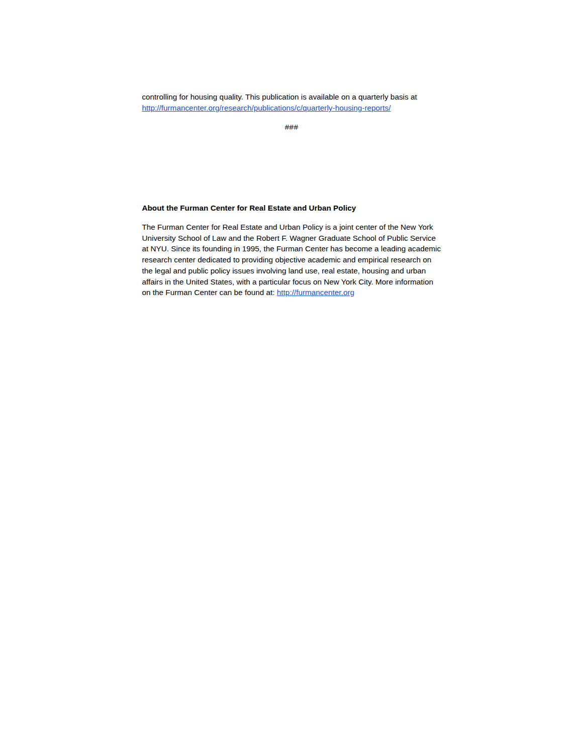controlling for housing quality. This publication is available on a quarterly basis at
http://furmancenter.org/research/publications/c/quarterly-housing-reports/
###
About the Furman Center for Real Estate and Urban Policy
The Furman Center for Real Estate and Urban Policy is a joint center of the New York University School of Law and the Robert F. Wagner Graduate School of Public Service at NYU. Since its founding in 1995, the Furman Center has become a leading academic research center dedicated to providing objective academic and empirical research on the legal and public policy issues involving land use, real estate, housing and urban affairs in the United States, with a particular focus on New York City. More information on the Furman Center can be found at: http://furmancenter.org